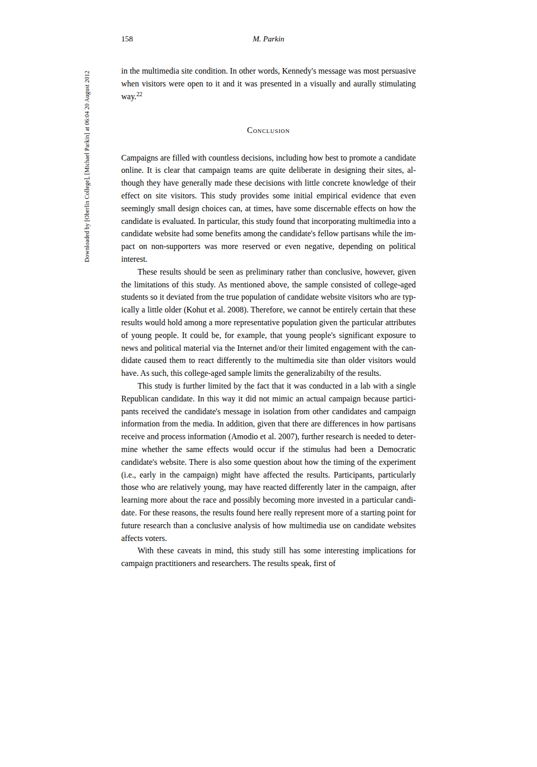Downloaded by [Oberlin College], [Michael Parkin] at 06:04 20 August 2012
158 M. Parkin
in the multimedia site condition. In other words, Kennedy's message was most persuasive when visitors were open to it and it was presented in a visually and aurally stimulating way.22
Conclusion
Campaigns are filled with countless decisions, including how best to promote a candidate online. It is clear that campaign teams are quite deliberate in designing their sites, although they have generally made these decisions with little concrete knowledge of their effect on site visitors. This study provides some initial empirical evidence that even seemingly small design choices can, at times, have some discernable effects on how the candidate is evaluated. In particular, this study found that incorporating multimedia into a candidate website had some benefits among the candidate's fellow partisans while the impact on non-supporters was more reserved or even negative, depending on political interest.
These results should be seen as preliminary rather than conclusive, however, given the limitations of this study. As mentioned above, the sample consisted of college-aged students so it deviated from the true population of candidate website visitors who are typically a little older (Kohut et al. 2008). Therefore, we cannot be entirely certain that these results would hold among a more representative population given the particular attributes of young people. It could be, for example, that young people's significant exposure to news and political material via the Internet and/or their limited engagement with the candidate caused them to react differently to the multimedia site than older visitors would have. As such, this college-aged sample limits the generalizabilty of the results.
This study is further limited by the fact that it was conducted in a lab with a single Republican candidate. In this way it did not mimic an actual campaign because participants received the candidate's message in isolation from other candidates and campaign information from the media. In addition, given that there are differences in how partisans receive and process information (Amodio et al. 2007), further research is needed to determine whether the same effects would occur if the stimulus had been a Democratic candidate's website. There is also some question about how the timing of the experiment (i.e., early in the campaign) might have affected the results. Participants, particularly those who are relatively young, may have reacted differently later in the campaign, after learning more about the race and possibly becoming more invested in a particular candidate. For these reasons, the results found here really represent more of a starting point for future research than a conclusive analysis of how multimedia use on candidate websites affects voters.
With these caveats in mind, this study still has some interesting implications for campaign practitioners and researchers. The results speak, first of